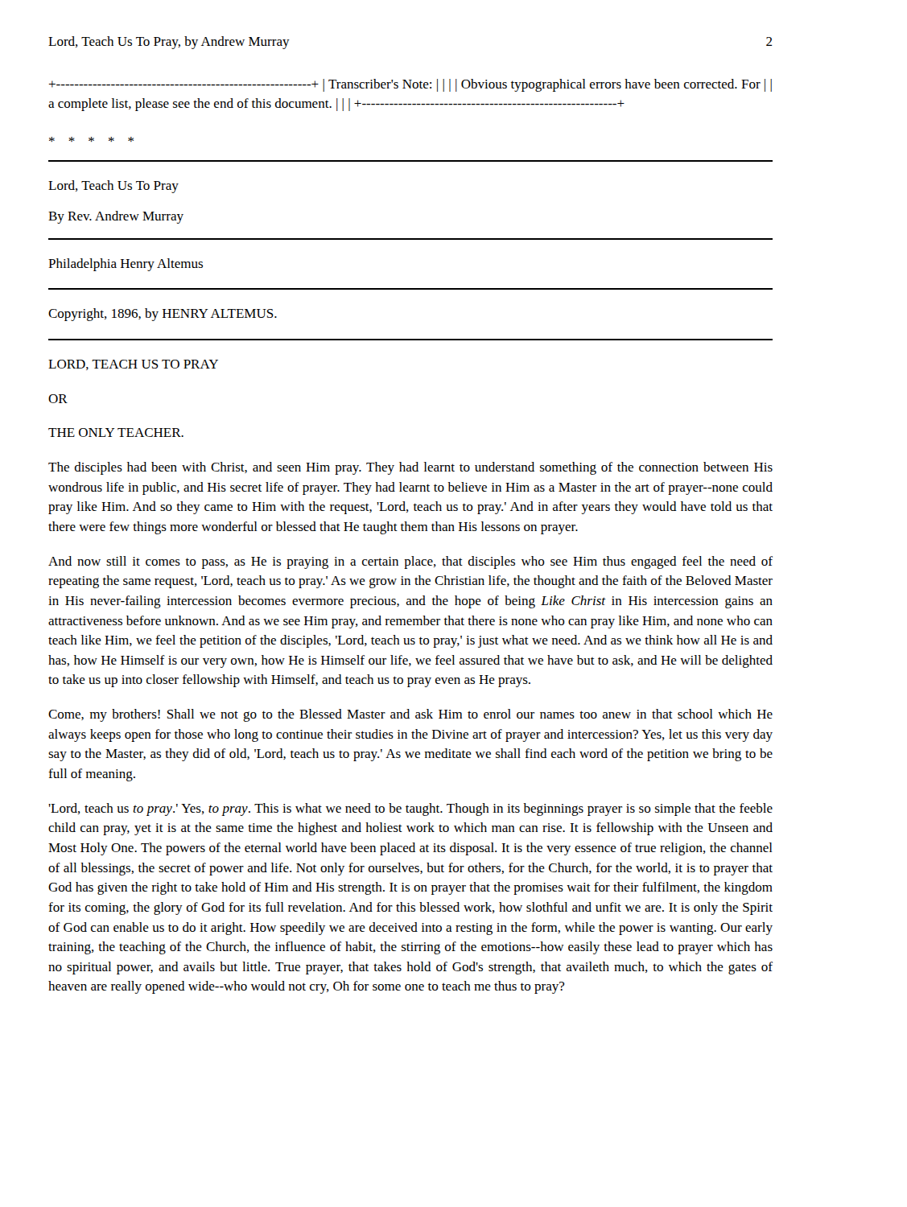Lord, Teach Us To Pray, by Andrew Murray 2
+--------------------------------------------------------+ | Transcriber's Note: | | | | Obvious typographical errors have been corrected. For | | a complete list, please see the end of this document. | | | +--------------------------------------------------------+
* * * * *
Lord, Teach Us To Pray
By Rev. Andrew Murray
Philadelphia Henry Altemus
Copyright, 1896, by HENRY ALTEMUS.
LORD, TEACH US TO PRAY
OR
THE ONLY TEACHER.
The disciples had been with Christ, and seen Him pray. They had learnt to understand something of the connection between His wondrous life in public, and His secret life of prayer. They had learnt to believe in Him as a Master in the art of prayer--none could pray like Him. And so they came to Him with the request, 'Lord, teach us to pray.' And in after years they would have told us that there were few things more wonderful or blessed that He taught them than His lessons on prayer.
And now still it comes to pass, as He is praying in a certain place, that disciples who see Him thus engaged feel the need of repeating the same request, 'Lord, teach us to pray.' As we grow in the Christian life, the thought and the faith of the Beloved Master in His never-failing intercession becomes evermore precious, and the hope of being Like Christ in His intercession gains an attractiveness before unknown. And as we see Him pray, and remember that there is none who can pray like Him, and none who can teach like Him, we feel the petition of the disciples, 'Lord, teach us to pray,' is just what we need. And as we think how all He is and has, how He Himself is our very own, how He is Himself our life, we feel assured that we have but to ask, and He will be delighted to take us up into closer fellowship with Himself, and teach us to pray even as He prays.
Come, my brothers! Shall we not go to the Blessed Master and ask Him to enrol our names too anew in that school which He always keeps open for those who long to continue their studies in the Divine art of prayer and intercession? Yes, let us this very day say to the Master, as they did of old, 'Lord, teach us to pray.' As we meditate we shall find each word of the petition we bring to be full of meaning.
'Lord, teach us to pray.' Yes, to pray. This is what we need to be taught. Though in its beginnings prayer is so simple that the feeble child can pray, yet it is at the same time the highest and holiest work to which man can rise. It is fellowship with the Unseen and Most Holy One. The powers of the eternal world have been placed at its disposal. It is the very essence of true religion, the channel of all blessings, the secret of power and life. Not only for ourselves, but for others, for the Church, for the world, it is to prayer that God has given the right to take hold of Him and His strength. It is on prayer that the promises wait for their fulfilment, the kingdom for its coming, the glory of God for its full revelation. And for this blessed work, how slothful and unfit we are. It is only the Spirit of God can enable us to do it aright. How speedily we are deceived into a resting in the form, while the power is wanting. Our early training, the teaching of the Church, the influence of habit, the stirring of the emotions--how easily these lead to prayer which has no spiritual power, and avails but little. True prayer, that takes hold of God's strength, that availeth much, to which the gates of heaven are really opened wide--who would not cry, Oh for some one to teach me thus to pray?